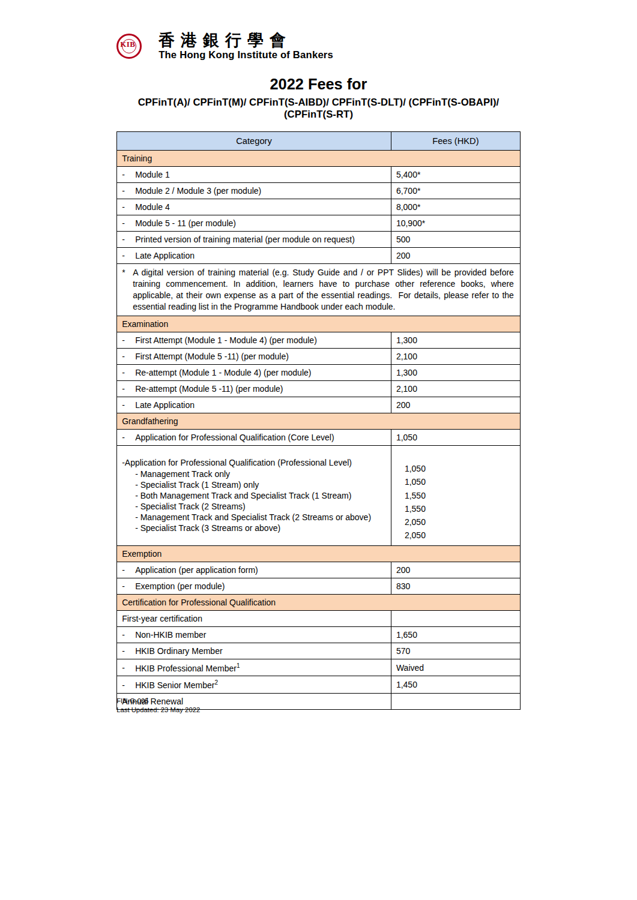KIB
香港銀行學會
The Hong Kong Institute of Bankers
2022 Fees for
CPFinT(A)/ CPFinT(M)/ CPFinT(S-AIBD)/ CPFinT(S-DLT)/ (CPFinT(S-OBAPI)/ (CPFinT(S-RT)
| Category | Fees (HKD) |
| --- | --- |
| Training |
| - Module 1 | 5,400* |
| - Module 2 / Module 3 (per module) | 6,700* |
| - Module 4 | 8,000* |
| - Module 5 - 11 (per module) | 10,900* |
| - Printed version of training material (per module on request) | 500 |
| - Late Application | 200 |
| * A digital version of training material (e.g. Study Guide and / or PPT Slides) will be provided before training commencement. In addition, learners have to purchase other reference books, where applicable, at their own expense as a part of the essential readings. For details, please refer to the essential reading list in the Programme Handbook under each module. |
| Examination |
| - First Attempt (Module 1 - Module 4) (per module) | 1,300 |
| - First Attempt (Module 5 -11) (per module) | 2,100 |
| - Re-attempt (Module 1 - Module 4) (per module) | 1,300 |
| - Re-attempt (Module 5 -11) (per module) | 2,100 |
| - Late Application | 200 |
| Grandfathering |
| - Application for Professional Qualification (Core Level) | 1,050 |
| - Application for Professional Qualification (Professional Level) - Management Track only - Specialist Track (1 Stream) only - Both Management Track and Specialist Track (1 Stream) - Specialist Track (2 Streams) - Management Track and Specialist Track (2 Streams or above) - Specialist Track (3 Streams or above) | 1,050 1,050 1,550 1,550 2,050 2,050 |
| Exemption |
| - Application (per application form) | 200 |
| - Exemption (per module) | 830 |
| Certification for Professional Qualification |
| First-year certification | |
| - Non-HKIB member | 1,650 |
| - HKIB Ordinary Member | 570 |
| - HKIB Professional Member 1 | Waived |
| - HKIB Senior Member 2 | 1,450 |
| Annual Renewal | |
FIN-G-005
Last Updated: 23 May 2022